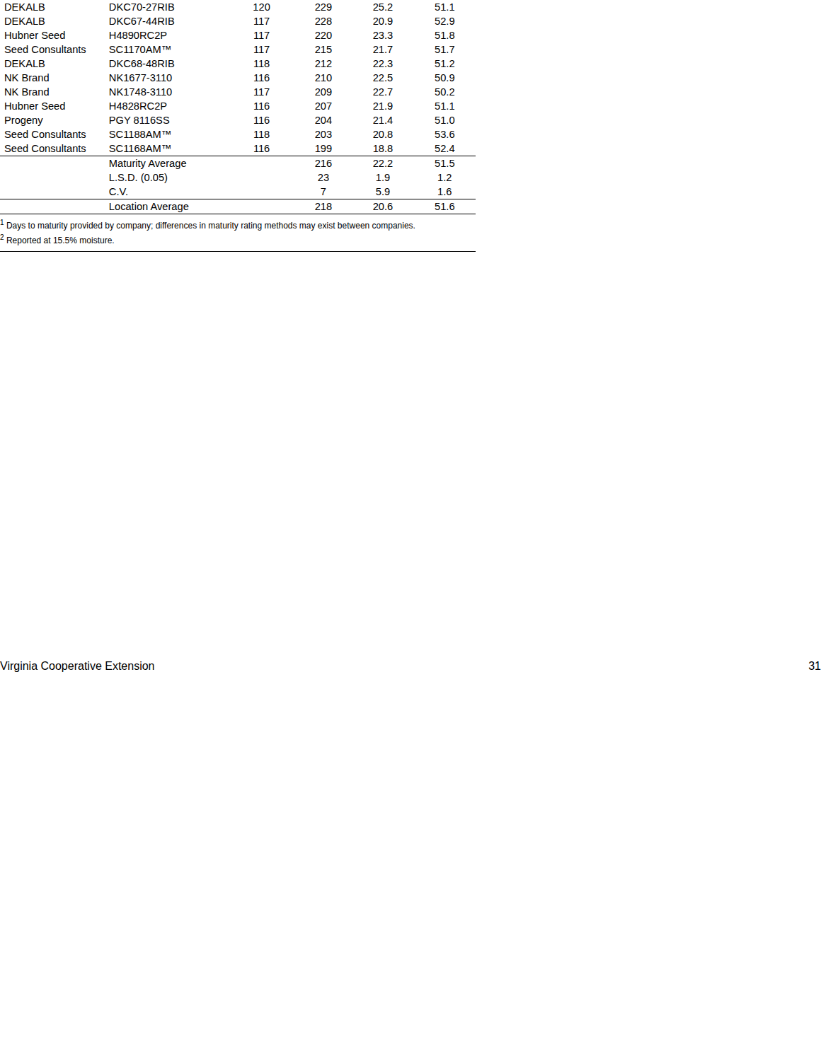| DEKALB | DKC70-27RIB | 120 | 229 | 25.2 | 51.1 |
| DEKALB | DKC67-44RIB | 117 | 228 | 20.9 | 52.9 |
| Hubner Seed | H4890RC2P | 117 | 220 | 23.3 | 51.8 |
| Seed Consultants | SC1170AM™ | 117 | 215 | 21.7 | 51.7 |
| DEKALB | DKC68-48RIB | 118 | 212 | 22.3 | 51.2 |
| NK Brand | NK1677-3110 | 116 | 210 | 22.5 | 50.9 |
| NK Brand | NK1748-3110 | 117 | 209 | 22.7 | 50.2 |
| Hubner Seed | H4828RC2P | 116 | 207 | 21.9 | 51.1 |
| Progeny | PGY 8116SS | 116 | 204 | 21.4 | 51.0 |
| Seed Consultants | SC1188AM™ | 118 | 203 | 20.8 | 53.6 |
| Seed Consultants | SC1168AM™ | 116 | 199 | 18.8 | 52.4 |
| | Maturity Average | | 216 | 22.2 | 51.5 |
| | L.S.D. (0.05) | | 23 | 1.9 | 1.2 |
| | C.V. | | 7 | 5.9 | 1.6 |
| | Location Average | | 218 | 20.6 | 51.6 |
1 Days to maturity provided by company; differences in maturity rating methods may exist between companies.
2 Reported at 15.5% moisture.
Virginia Cooperative Extension 31